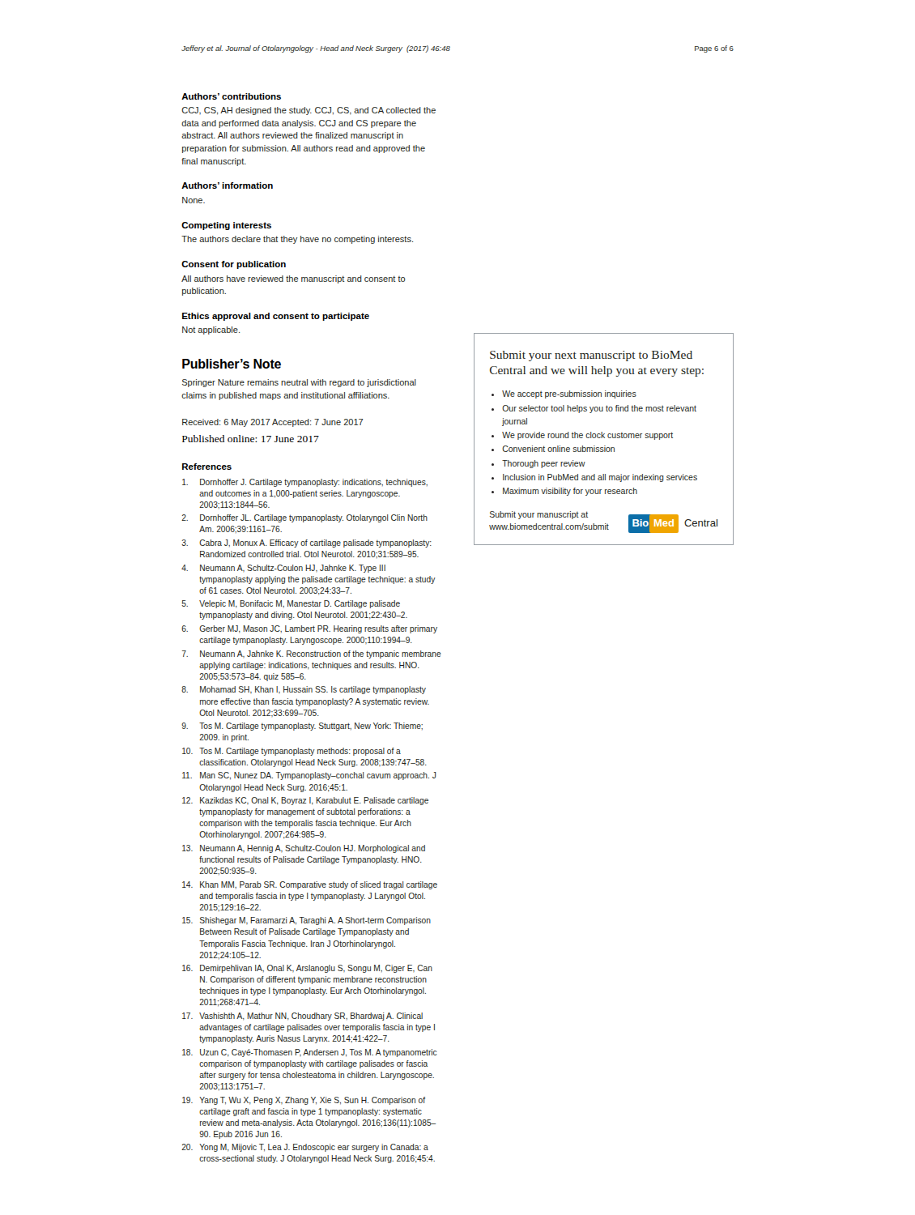Jeffery et al. Journal of Otolaryngology - Head and Neck Surgery (2017) 46:48
Page 6 of 6
Authors’ contributions
CCJ, CS, AH designed the study. CCJ, CS, and CA collected the data and performed data analysis. CCJ and CS prepare the abstract. All authors reviewed the finalized manuscript in preparation for submission. All authors read and approved the final manuscript.
Authors’ information
None.
Competing interests
The authors declare that they have no competing interests.
Consent for publication
All authors have reviewed the manuscript and consent to publication.
Ethics approval and consent to participate
Not applicable.
Publisher’s Note
Springer Nature remains neutral with regard to jurisdictional claims in published maps and institutional affiliations.
Received: 6 May 2017 Accepted: 7 June 2017
Published online: 17 June 2017
References
Dornhoffer J. Cartilage tympanoplasty: indications, techniques, and outcomes in a 1,000-patient series. Laryngoscope. 2003;113:1844–56.
Dornhoffer JL. Cartilage tympanoplasty. Otolaryngol Clin North Am. 2006;39:1161–76.
Cabra J, Monux A. Efficacy of cartilage palisade tympanoplasty: Randomized controlled trial. Otol Neurotol. 2010;31:589–95.
Neumann A, Schultz-Coulon HJ, Jahnke K. Type III tympanoplasty applying the palisade cartilage technique: a study of 61 cases. Otol Neurotol. 2003;24:33–7.
Velepic M, Bonifacic M, Manestar D. Cartilage palisade tympanoplasty and diving. Otol Neurotol. 2001;22:430–2.
Gerber MJ, Mason JC, Lambert PR. Hearing results after primary cartilage tympanoplasty. Laryngoscope. 2000;110:1994–9.
Neumann A, Jahnke K. Reconstruction of the tympanic membrane applying cartilage: indications, techniques and results. HNO. 2005;53:573–84. quiz 585–6.
Mohamad SH, Khan I, Hussain SS. Is cartilage tympanoplasty more effective than fascia tympanoplasty? A systematic review. Otol Neurotol. 2012;33:699–705.
Tos M. Cartilage tympanoplasty. Stuttgart, New York: Thieme; 2009. in print.
Tos M. Cartilage tympanoplasty methods: proposal of a classification. Otolaryngol Head Neck Surg. 2008;139:747–58.
Man SC, Nunez DA. Tympanoplasty–conchal cavum approach. J Otolaryngol Head Neck Surg. 2016;45:1.
Kazikdas KC, Onal K, Boyraz I, Karabulut E. Palisade cartilage tympanoplasty for management of subtotal perforations: a comparison with the temporalis fascia technique. Eur Arch Otorhinolaryngol. 2007;264:985–9.
Neumann A, Hennig A, Schultz-Coulon HJ. Morphological and functional results of Palisade Cartilage Tympanoplasty. HNO. 2002;50:935–9.
Khan MM, Parab SR. Comparative study of sliced tragal cartilage and temporalis fascia in type I tympanoplasty. J Laryngol Otol. 2015;129:16–22.
Shishegar M, Faramarzi A, Taraghi A. A Short-term Comparison Between Result of Palisade Cartilage Tympanoplasty and Temporalis Fascia Technique. Iran J Otorhinolaryngol. 2012;24:105–12.
Demirpehlivan IA, Onal K, Arslanoglu S, Songu M, Ciger E, Can N. Comparison of different tympanic membrane reconstruction techniques in type I tympanoplasty. Eur Arch Otorhinolaryngol. 2011;268:471–4.
Vashishth A, Mathur NN, Choudhary SR, Bhardwaj A. Clinical advantages of cartilage palisades over temporalis fascia in type I tympanoplasty. Auris Nasus Larynx. 2014;41:422–7.
Uzun C, Cayé-Thomasen P, Andersen J, Tos M. A tympanometric comparison of tympanoplasty with cartilage palisades or fascia after surgery for tensa cholesteatoma in children. Laryngoscope. 2003;113:1751–7.
Yang T, Wu X, Peng X, Zhang Y, Xie S, Sun H. Comparison of cartilage graft and fascia in type 1 tympanoplasty: systematic review and meta-analysis. Acta Otolaryngol. 2016;136(11):1085–90. Epub 2016 Jun 16.
Yong M, Mijovic T, Lea J. Endoscopic ear surgery in Canada: a cross-sectional study. J Otolaryngol Head Neck Surg. 2016;45:4.
Submit your next manuscript to BioMed Central and we will help you at every step:
We accept pre-submission inquiries
Our selector tool helps you to find the most relevant journal
We provide round the clock customer support
Convenient online submission
Thorough peer review
Inclusion in PubMed and all major indexing services
Maximum visibility for your research
Submit your manuscript at
www.biomedcentral.com/submit
Bio Med Central